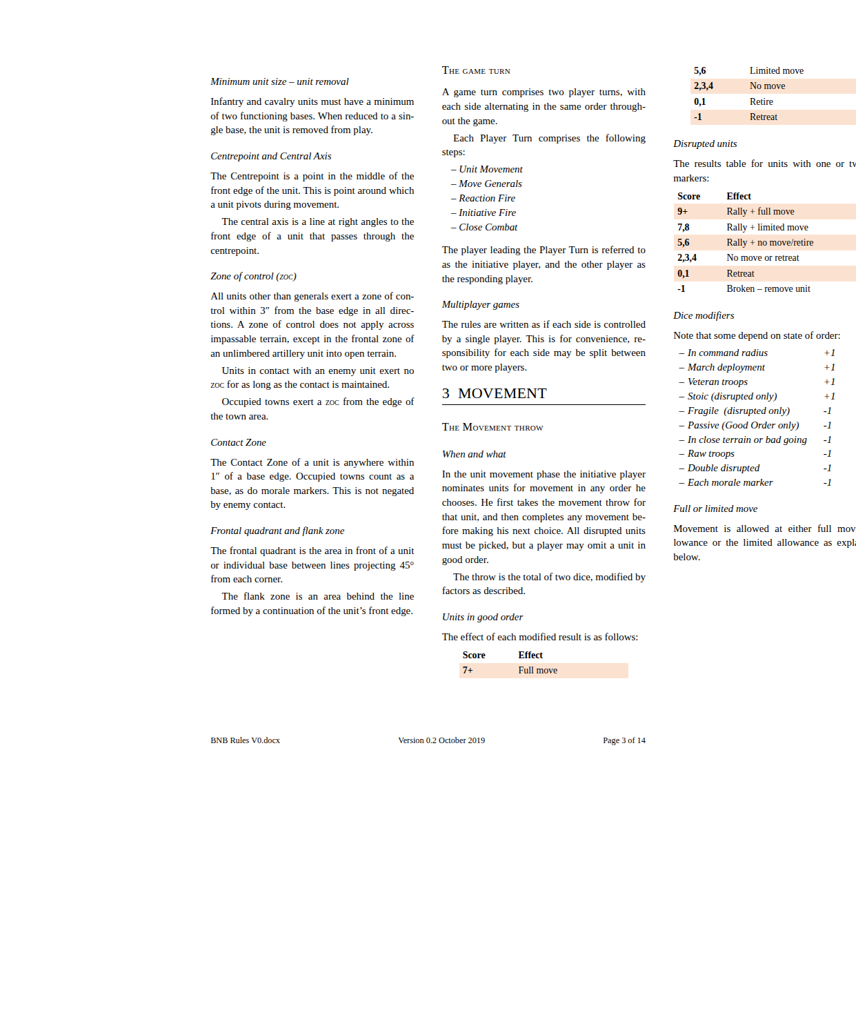Minimum unit size – unit removal
Infantry and cavalry units must have a minimum of two functioning bases. When reduced to a single base, the unit is removed from play.
Centrepoint and Central Axis
The Centrepoint is a point in the middle of the front edge of the unit. This is point around which a unit pivots during movement.
The central axis is a line at right angles to the front edge of a unit that passes through the centrepoint.
Zone of control (zoc)
All units other than generals exert a zone of control within 3″ from the base edge in all directions. A zone of control does not apply across impassable terrain, except in the frontal zone of an unlimbered artillery unit into open terrain.
Units in contact with an enemy unit exert no zoc for as long as the contact is maintained.
Occupied towns exert a zoc from the edge of the town area.
Contact Zone
The Contact Zone of a unit is anywhere within 1″ of a base edge. Occupied towns count as a base, as do morale markers. This is not negated by enemy contact.
Frontal quadrant and flank zone
The frontal quadrant is the area in front of a unit or individual base between lines projecting 45° from each corner.
The flank zone is an area behind the line formed by a continuation of the unit’s front edge.
The game turn
A game turn comprises two player turns, with each side alternating in the same order throughout the game.
Each Player Turn comprises the following steps:
Unit Movement
Move Generals
Reaction Fire
Initiative Fire
Close Combat
The player leading the Player Turn is referred to as the initiative player, and the other player as the responding player.
Multiplayer games
The rules are written as if each side is controlled by a single player. This is for convenience, responsibility for each side may be split between two or more players.
3 MOVEMENT
The Movement throw
When and what
In the unit movement phase the initiative player nominates units for movement in any order he chooses. He first takes the movement throw for that unit, and then completes any movement before making his next choice. All disrupted units must be picked, but a player may omit a unit in good order.
The throw is the total of two dice, modified by factors as described.
Units in good order
The effect of each modified result is as follows:
| Score | Effect |
| --- | --- |
| 7+ | Full move |
| 5,6 | Limited move |
| 2,3,4 | No move |
| 0,1 | Retire |
| -1 | Retreat |
Disrupted units
The results table for units with one or two D markers:
| Score | Effect |
| --- | --- |
| 9+ | Rally + full move |
| 7,8 | Rally + limited move |
| 5,6 | Rally + no move/retire |
| 2,3,4 | No move or retreat |
| 0,1 | Retreat |
| -1 | Broken – remove unit |
Dice modifiers
Note that some depend on state of order:
In command radius+1
March deployment+1
Veteran troops+1
Stoic (disrupted only)+1
Fragile (disrupted only)-1
Passive (Good Order only)-1
In close terrain or bad going-1
Raw troops-1
Double disrupted-1
Each morale marker-1
Full or limited move
Movement is allowed at either full move allowance or the limited allowance as explained below.
BNB Rules V0.docx
Version 0.2 October 2019
Page 3 of 14